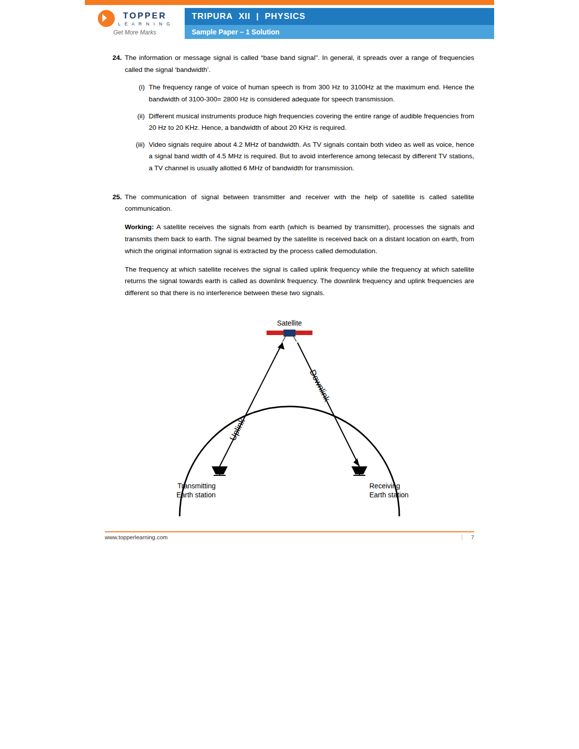TOPPER
L E A R N I N G
Get More Marks
TRIPURA XII | PHYSICS
Sample Paper – 1 Solution
24.
The information or message signal is called “base band signal”. In general, it spreads over a range of frequencies called the signal ‘bandwidth’.
(i) The frequency range of voice of human speech is from 300 Hz to 3100Hz at the maximum end. Hence the bandwidth of 3100-300= 2800 Hz is considered adequate for speech transmission.
(ii) Different musical instruments produce high frequencies covering the entire range of audible frequencies from 20 Hz to 20 KHz. Hence, a bandwidth of about 20 KHz is required.
(iii) Video signals require about 4.2 MHz of bandwidth. As TV signals contain both video as well as voice, hence a signal band width of 4.5 MHz is required. But to avoid interference among telecast by different TV stations, a TV channel is usually allotted 6 MHz of bandwidth for transmission.
25.
The communication of signal between transmitter and receiver with the help of satellite is called satellite communication.
Working: A satellite receives the signals from earth (which is beamed by transmitter), processes the signals and transmits them back to earth. The signal beamed by the satellite is received back on a distant location on earth, from which the original information signal is extracted by the process called demodulation.
The frequency at which satellite receives the signal is called uplink frequency while the frequency at which satellite returns the signal towards earth is called as downlink frequency. The downlink frequency and uplink frequencies are different so that there is no interference between these two signals.
Satellite Uplink Downlink Transmitting Earth station Receiving Earth station
www.topperlearning.com
7